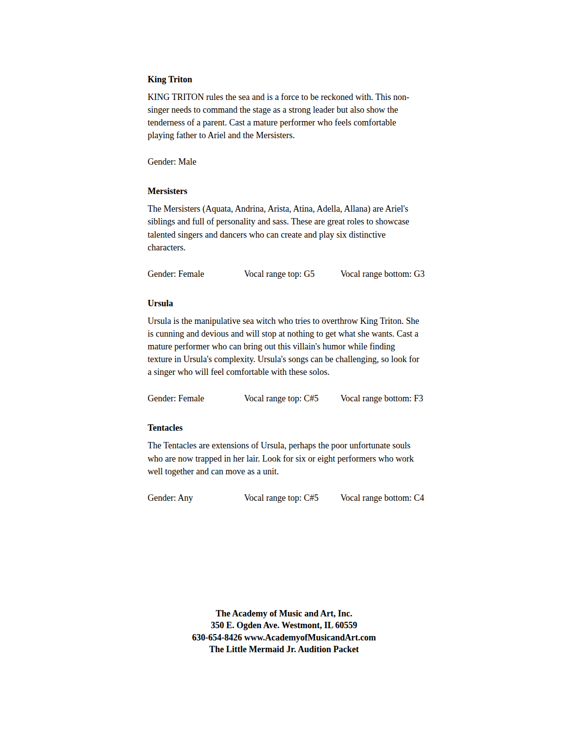King Triton
KING TRITON rules the sea and is a force to be reckoned with. This non-singer needs to command the stage as a strong leader but also show the tenderness of a parent. Cast a mature performer who feels comfortable playing father to Ariel and the Mersisters.
Gender: Male
Mersisters
The Mersisters (Aquata, Andrina, Arista, Atina, Adella, Allana) are Ariel's siblings and full of personality and sass. These are great roles to showcase talented singers and dancers who can create and play six distinctive characters.
Gender: Female Vocal range top: G5 Vocal range bottom: G3
Ursula
Ursula is the manipulative sea witch who tries to overthrow King Triton. She is cunning and devious and will stop at nothing to get what she wants. Cast a mature performer who can bring out this villain's humor while finding texture in Ursula's complexity. Ursula's songs can be challenging, so look for a singer who will feel comfortable with these solos.
Gender: Female Vocal range top: C#5 Vocal range bottom: F3
Tentacles
The Tentacles are extensions of Ursula, perhaps the poor unfortunate souls who are now trapped in her lair. Look for six or eight performers who work well together and can move as a unit.
Gender: Any Vocal range top: C#5 Vocal range bottom: C4
The Academy of Music and Art, Inc.
350 E. Ogden Ave. Westmont, IL 60559
630-654-8426 www.AcademyofMusicandArt.com
The Little Mermaid Jr. Audition Packet